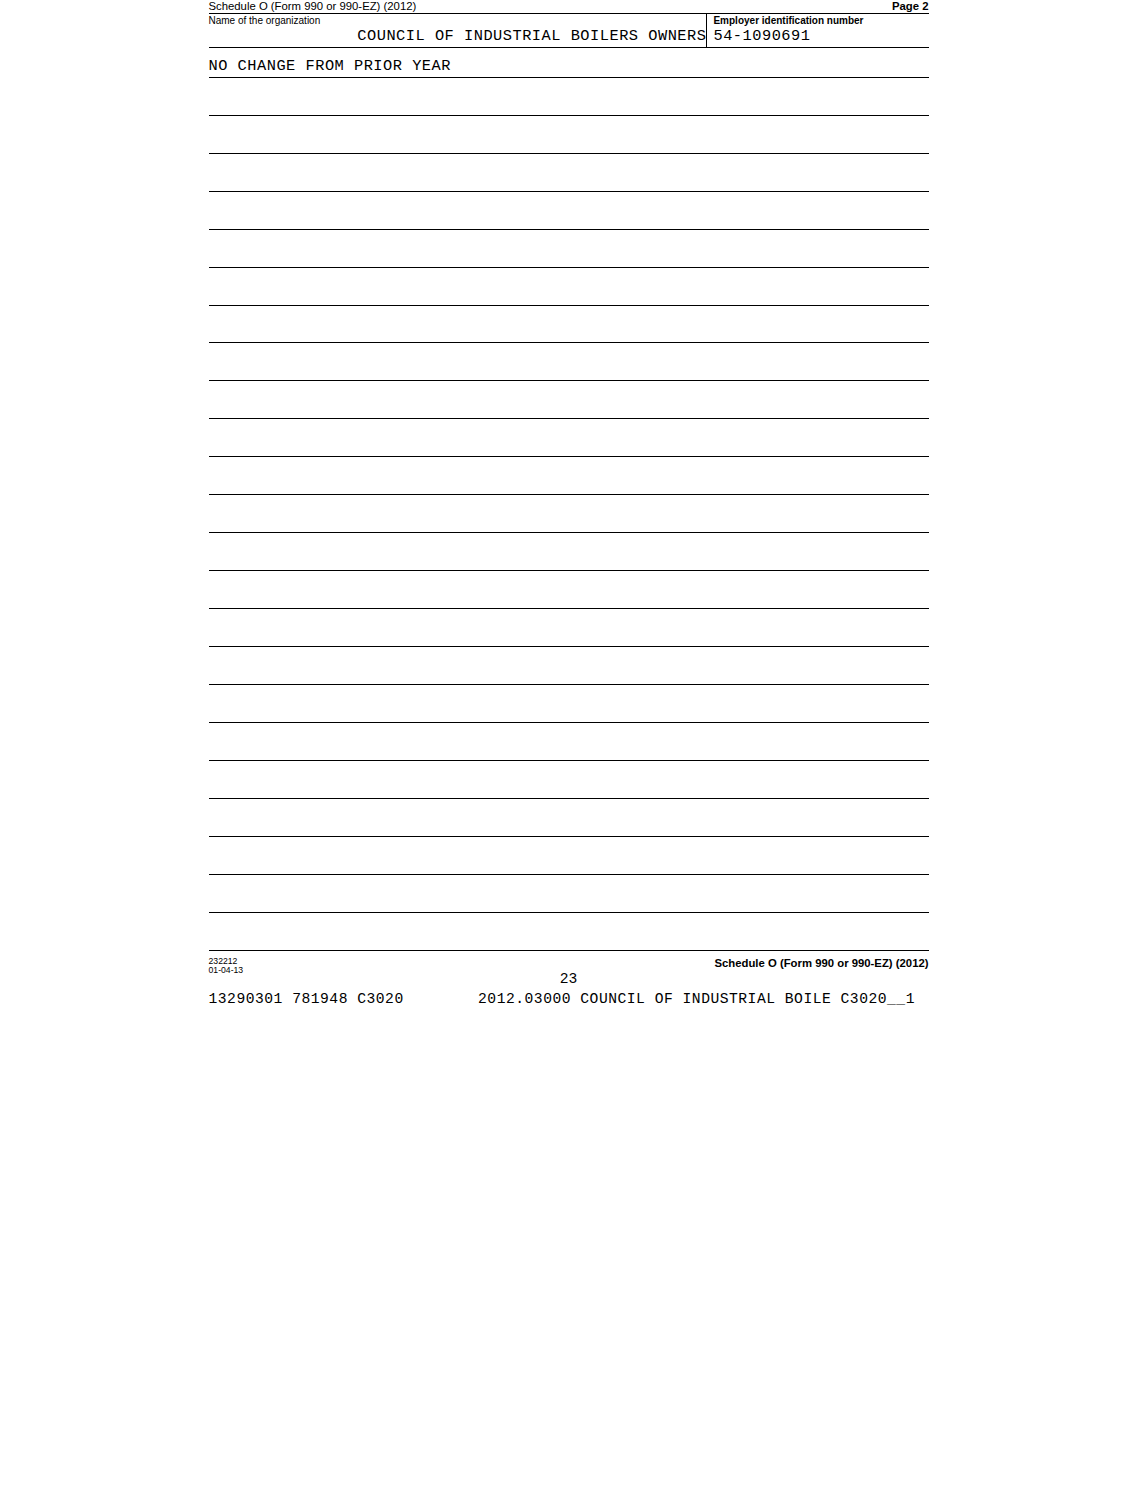Schedule O (Form 990 or 990-EZ) (2012)
Page 2
Name of the organization
COUNCIL OF INDUSTRIAL BOILERS OWNERS
Employer identification number
54-1090691
NO CHANGE FROM PRIOR YEAR
232212
01-04-13
Schedule O (Form 990 or 990-EZ) (2012)
23
13290301 781948 C3020 2012.03000 COUNCIL OF INDUSTRIAL BOILE C3020__1